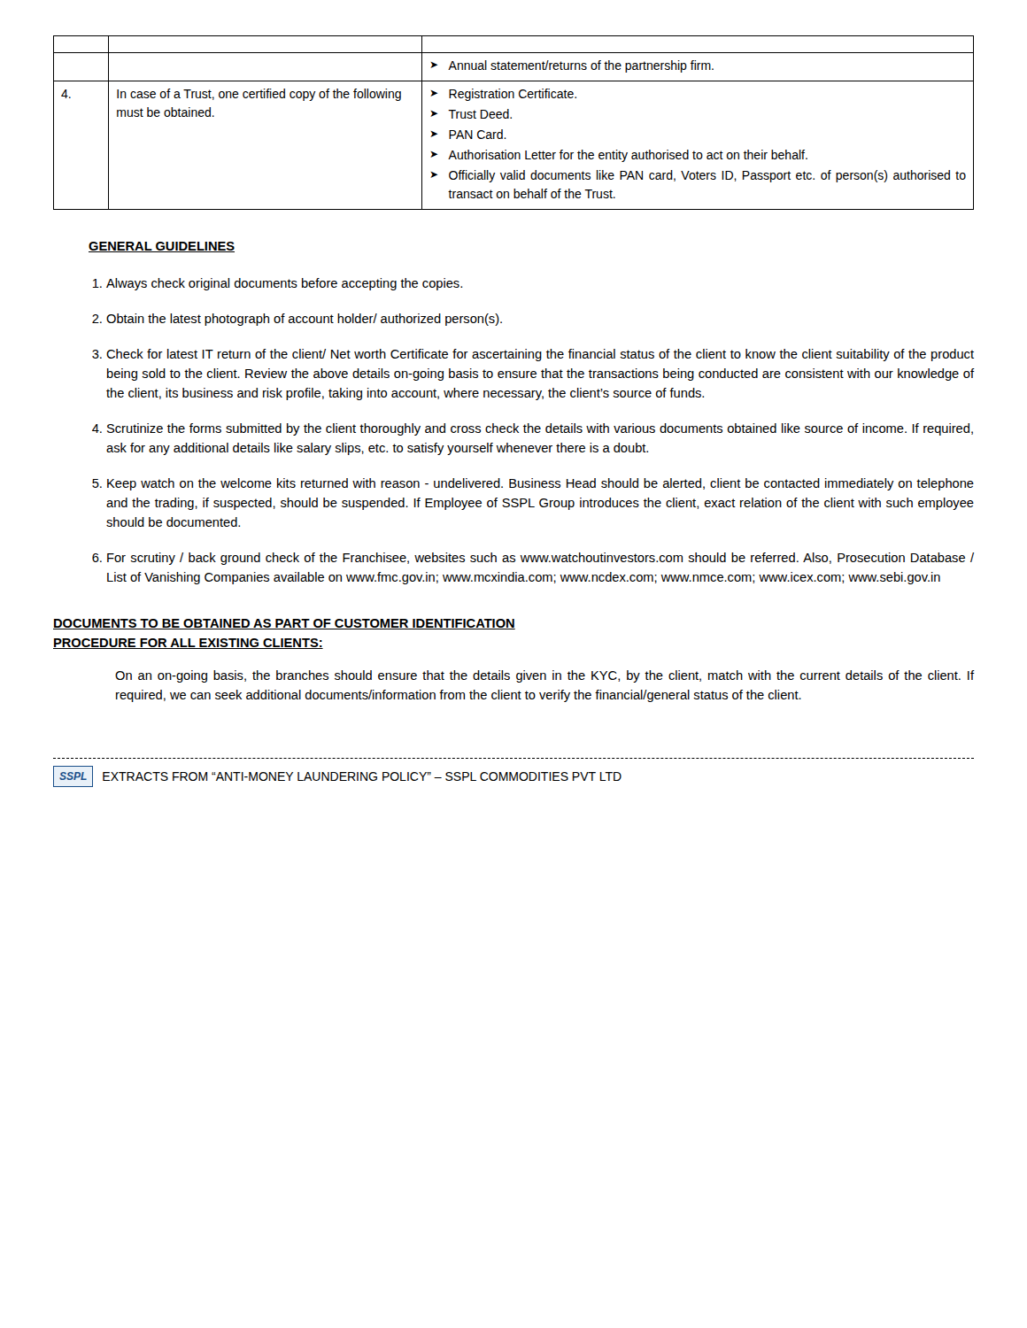| | | Annual statement/returns of the partnership firm. |
| 4. | In case of a Trust, one certified copy of the following must be obtained. | Registration Certificate. Trust Deed. PAN Card. Authorisation Letter for the entity authorised to act on their behalf. Officially valid documents like PAN card, Voters ID, Passport etc. of person(s) authorised to transact on behalf of the Trust. |
GENERAL GUIDELINES
Always check original documents before accepting the copies.
Obtain the latest photograph of account holder/ authorized person(s).
Check for latest IT return of the client/ Net worth Certificate for ascertaining the financial status of the client to know the client suitability of the product being sold to the client. Review the above details on-going basis to ensure that the transactions being conducted are consistent with our knowledge of the client, its business and risk profile, taking into account, where necessary, the client’s source of funds.
Scrutinize the forms submitted by the client thoroughly and cross check the details with various documents obtained like source of income. If required, ask for any additional details like salary slips, etc. to satisfy yourself whenever there is a doubt.
Keep watch on the welcome kits returned with reason - undelivered. Business Head should be alerted, client be contacted immediately on telephone and the trading, if suspected, should be suspended. If Employee of SSPL Group introduces the client, exact relation of the client with such employee should be documented.
For scrutiny / back ground check of the Franchisee, websites such as www.watchoutinvestors.com should be referred. Also, Prosecution Database / List of Vanishing Companies available on www.fmc.gov.in; www.mcxindia.com; www.ncdex.com; www.nmce.com; www.icex.com; www.sebi.gov.in
DOCUMENTS TO BE OBTAINED AS PART OF CUSTOMER IDENTIFICATION
PROCEDURE FOR ALL EXISTING CLIENTS:
On an on-going basis, the branches should ensure that the details given in the KYC, by the client, match with the current details of the client. If required, we can seek additional documents/information from the client to verify the financial/general status of the client.
SSPL EXTRACTS FROM “ANTI-MONEY LAUNDERING POLICY” – SSPL COMMODITIES PVT LTD